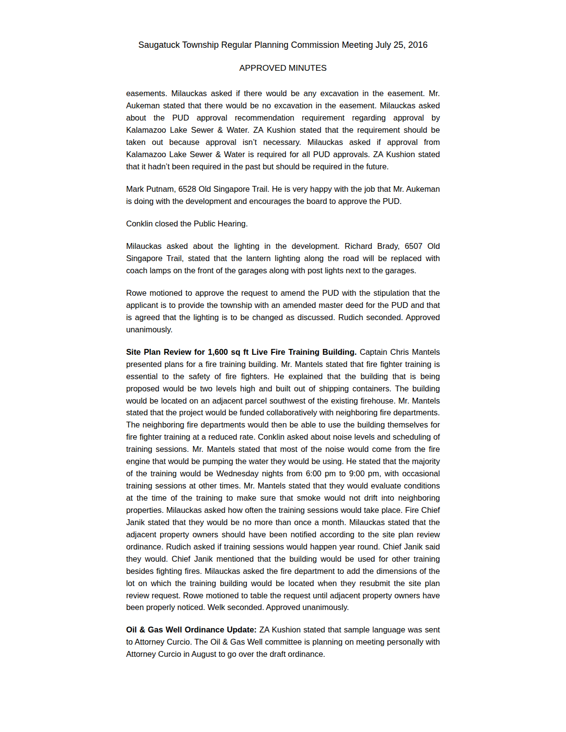Saugatuck Township Regular Planning Commission Meeting July 25, 2016
APPROVED MINUTES
easements. Milauckas asked if there would be any excavation in the easement. Mr. Aukeman stated that there would be no excavation in the easement. Milauckas asked about the PUD approval recommendation requirement regarding approval by Kalamazoo Lake Sewer & Water. ZA Kushion stated that the requirement should be taken out because approval isn’t necessary. Milauckas asked if approval from Kalamazoo Lake Sewer & Water is required for all PUD approvals. ZA Kushion stated that it hadn’t been required in the past but should be required in the future.
Mark Putnam, 6528 Old Singapore Trail. He is very happy with the job that Mr. Aukeman is doing with the development and encourages the board to approve the PUD.
Conklin closed the Public Hearing.
Milauckas asked about the lighting in the development. Richard Brady, 6507 Old Singapore Trail, stated that the lantern lighting along the road will be replaced with coach lamps on the front of the garages along with post lights next to the garages.
Rowe motioned to approve the request to amend the PUD with the stipulation that the applicant is to provide the township with an amended master deed for the PUD and that is agreed that the lighting is to be changed as discussed. Rudich seconded. Approved unanimously.
Site Plan Review for 1,600 sq ft Live Fire Training Building. Captain Chris Mantels presented plans for a fire training building. Mr. Mantels stated that fire fighter training is essential to the safety of fire fighters. He explained that the building that is being proposed would be two levels high and built out of shipping containers. The building would be located on an adjacent parcel southwest of the existing firehouse. Mr. Mantels stated that the project would be funded collaboratively with neighboring fire departments. The neighboring fire departments would then be able to use the building themselves for fire fighter training at a reduced rate. Conklin asked about noise levels and scheduling of training sessions. Mr. Mantels stated that most of the noise would come from the fire engine that would be pumping the water they would be using. He stated that the majority of the training would be Wednesday nights from 6:00 pm to 9:00 pm, with occasional training sessions at other times. Mr. Mantels stated that they would evaluate conditions at the time of the training to make sure that smoke would not drift into neighboring properties. Milauckas asked how often the training sessions would take place. Fire Chief Janik stated that they would be no more than once a month. Milauckas stated that the adjacent property owners should have been notified according to the site plan review ordinance. Rudich asked if training sessions would happen year round. Chief Janik said they would. Chief Janik mentioned that the building would be used for other training besides fighting fires. Milauckas asked the fire department to add the dimensions of the lot on which the training building would be located when they resubmit the site plan review request. Rowe motioned to table the request until adjacent property owners have been properly noticed. Welk seconded. Approved unanimously.
Oil & Gas Well Ordinance Update: ZA Kushion stated that sample language was sent to Attorney Curcio. The Oil & Gas Well committee is planning on meeting personally with Attorney Curcio in August to go over the draft ordinance.